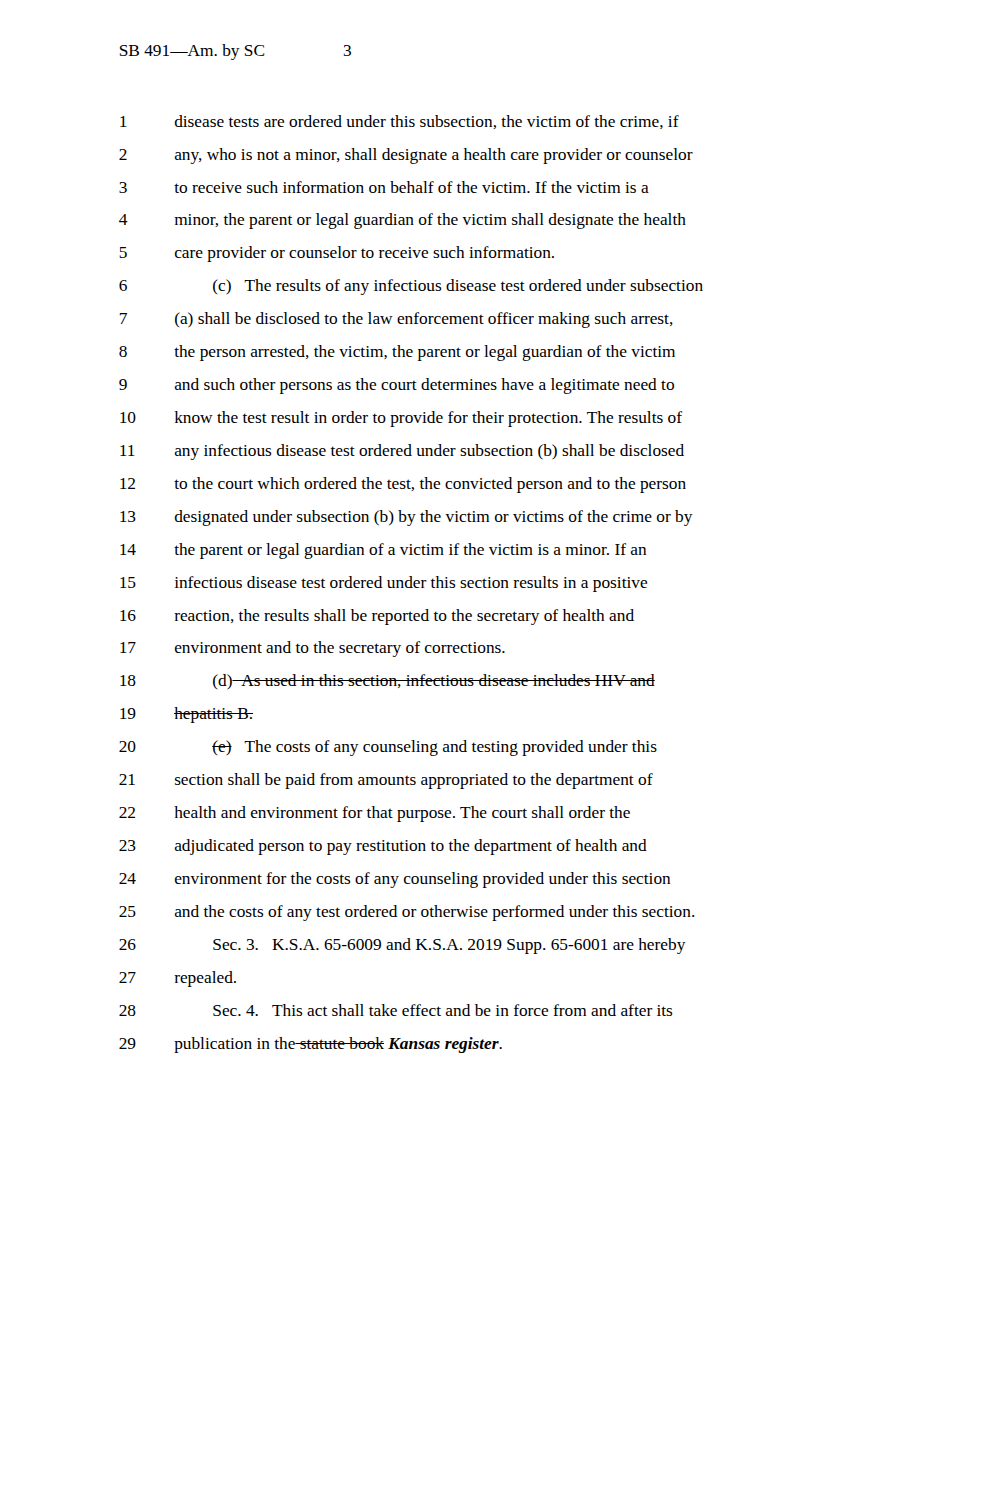SB 491—Am. by SC 3
1 disease tests are ordered under this subsection, the victim of the crime, if
2 any, who is not a minor, shall designate a health care provider or counselor
3 to receive such information on behalf of the victim. If the victim is a
4 minor, the parent or legal guardian of the victim shall designate the health
5 care provider or counselor to receive such information.
6 (c) The results of any infectious disease test ordered under subsection
7(a) shall be disclosed to the law enforcement officer making such arrest,
8 the person arrested, the victim, the parent or legal guardian of the victim
9 and such other persons as the court determines have a legitimate need to
10 know the test result in order to provide for their protection. The results of
11 any infectious disease test ordered under subsection (b) shall be disclosed
12 to the court which ordered the test, the convicted person and to the person
13 designated under subsection (b) by the victim or victims of the crime or by
14 the parent or legal guardian of a victim if the victim is a minor. If an
15 infectious disease test ordered under this section results in a positive
16 reaction, the results shall be reported to the secretary of health and
17 environment and to the secretary of corrections.
18 (d) As used in this section, infectious disease includes HIV and
19 hepatitis B.
20 (e) The costs of any counseling and testing provided under this
21 section shall be paid from amounts appropriated to the department of
22 health and environment for that purpose. The court shall order the
23 adjudicated person to pay restitution to the department of health and
24 environment for the costs of any counseling provided under this section
25 and the costs of any test ordered or otherwise performed under this section.
26 Sec. 3. K.S.A. 65-6009 and K.S.A. 2019 Supp. 65-6001 are hereby
27 repealed.
28 Sec. 4. This act shall take effect and be in force from and after its
29 publication in the statute book Kansas register.